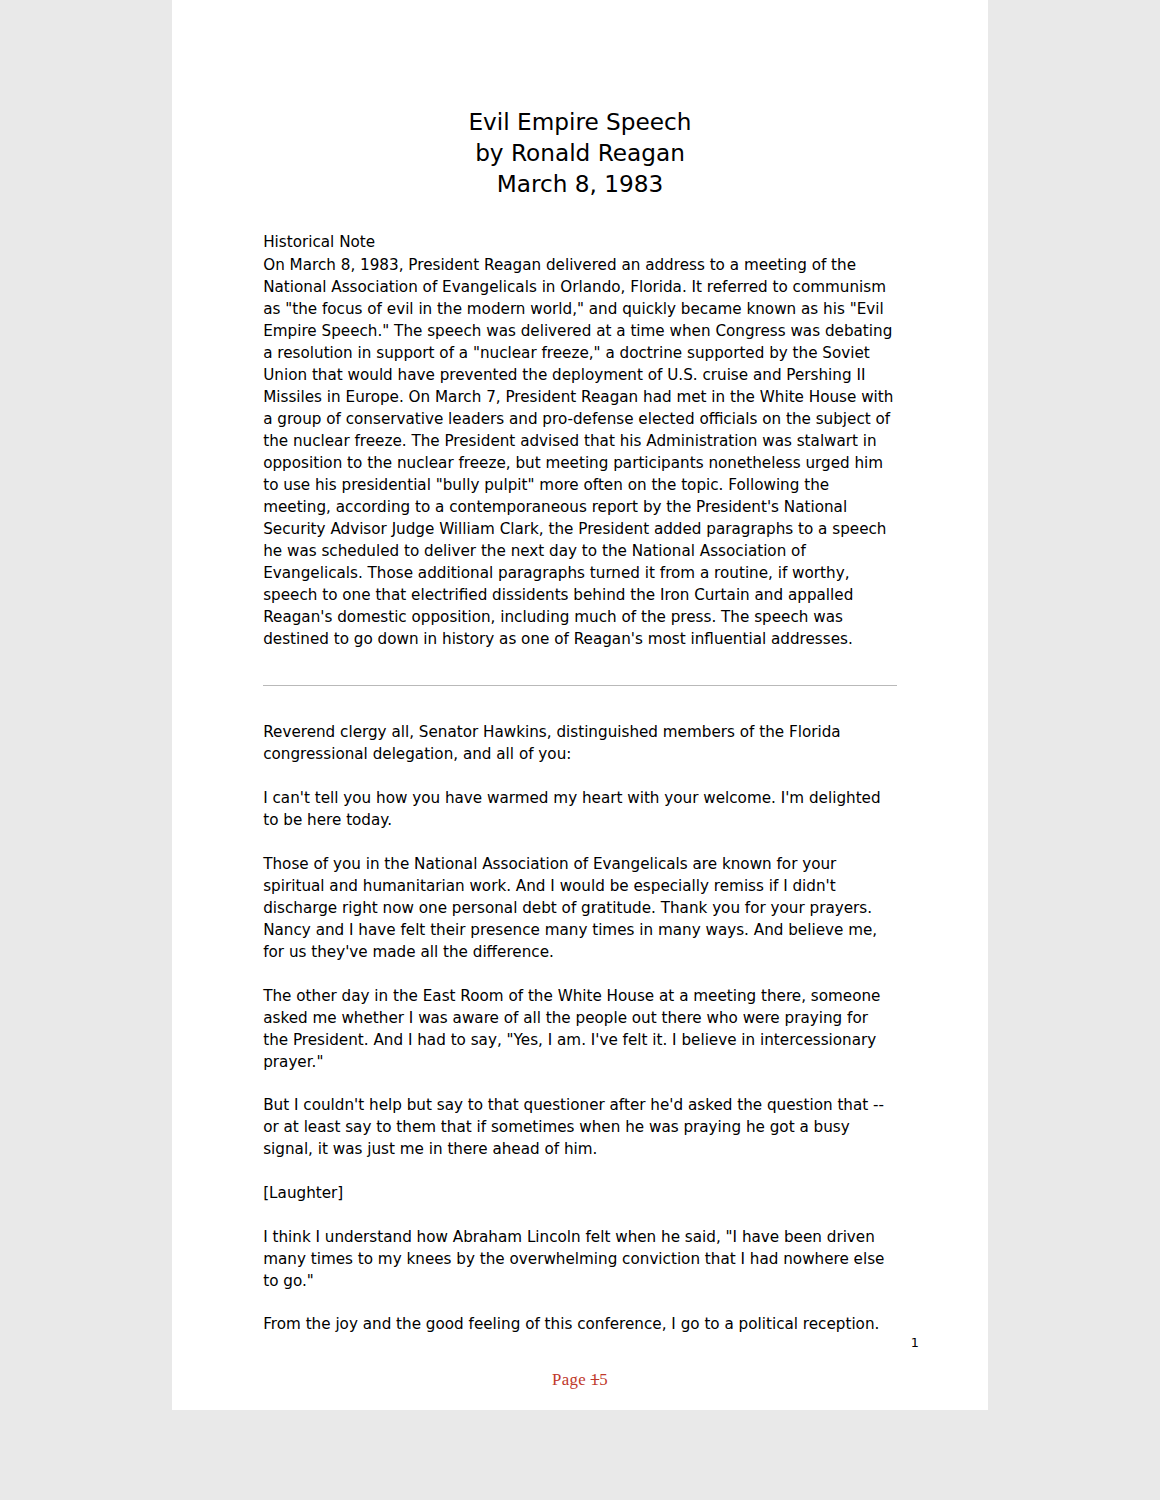Evil Empire Speech
by Ronald Reagan
March 8, 1983
Historical Note
On March 8, 1983, President Reagan delivered an address to a meeting of the National Association of Evangelicals in Orlando, Florida. It referred to communism as "the focus of evil in the modern world," and quickly became known as his "Evil Empire Speech." The speech was delivered at a time when Congress was debating a resolution in support of a "nuclear freeze," a doctrine supported by the Soviet Union that would have prevented the deployment of U.S. cruise and Pershing II Missiles in Europe. On March 7, President Reagan had met in the White House with a group of conservative leaders and pro-defense elected officials on the subject of the nuclear freeze. The President advised that his Administration was stalwart in opposition to the nuclear freeze, but meeting participants nonetheless urged him to use his presidential "bully pulpit" more often on the topic. Following the meeting, according to a contemporaneous report by the President's National Security Advisor Judge William Clark, the President added paragraphs to a speech he was scheduled to deliver the next day to the National Association of Evangelicals. Those additional paragraphs turned it from a routine, if worthy, speech to one that electrified dissidents behind the Iron Curtain and appalled Reagan's domestic opposition, including much of the press. The speech was destined to go down in history as one of Reagan's most influential addresses.
Reverend clergy all, Senator Hawkins, distinguished members of the Florida congressional delegation, and all of you:
I can't tell you how you have warmed my heart with your welcome. I'm delighted to be here today.
Those of you in the National Association of Evangelicals are known for your spiritual and humanitarian work. And I would be especially remiss if I didn't discharge right now one personal debt of gratitude. Thank you for your prayers. Nancy and I have felt their presence many times in many ways. And believe me, for us they've made all the difference.
The other day in the East Room of the White House at a meeting there, someone asked me whether I was aware of all the people out there who were praying for the President. And I had to say, "Yes, I am. I've felt it. I believe in intercessionary prayer."
But I couldn't help but say to that questioner after he'd asked the question that -- or at least say to them that if sometimes when he was praying he got a busy signal, it was just me in there ahead of him.
[Laughter]
I think I understand how Abraham Lincoln felt when he said, "I have been driven many times to my knees by the overwhelming conviction that I had nowhere else to go."
From the joy and the good feeling of this conference, I go to a political reception.
1
Page 15